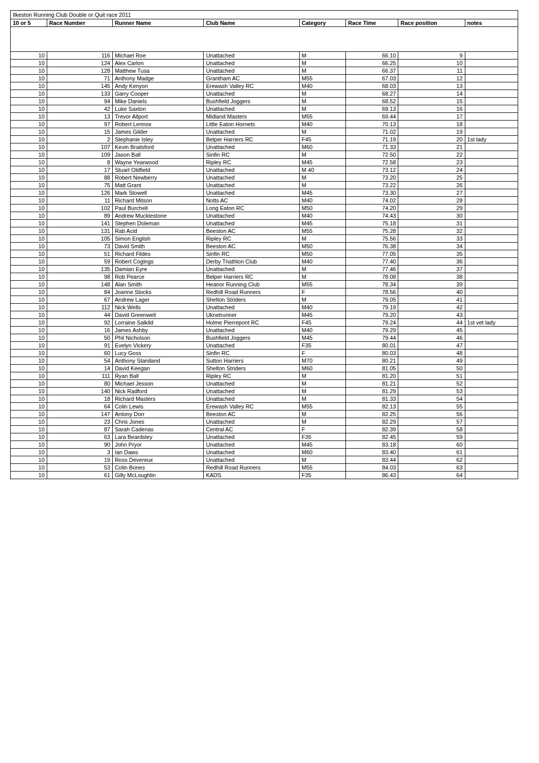Ilkeston Running Club Double or Quit race 2011
| 10 or 5 | Race Number | Runner Name | Club Name | Category | Race Time | Race position | notes |
| --- | --- | --- | --- | --- | --- | --- | --- |
| 10 | 116 | Michael Roe | Unattached | M | 66.10 | 9 | |
| 10 | 124 | Alex Carlon | Unattached | M | 66.25 | 10 | |
| 10 | 128 | Matthew Tusa | Unattached | M | 66.37 | 11 | |
| 10 | 71 | Anthony Madge | Grantham AC | M55 | 67.03 | 12 | |
| 10 | 145 | Andy Kenyon | Erewash Valley RC | M40 | 68.03 | 13 | |
| 10 | 133 | Garry Cooper | Unattached | M | 68.27 | 14 | |
| 10 | 94 | Mike Daniels | Bushfield Joggers | M | 68.52 | 15 | |
| 10 | 42 | Luke Saxton | Unattached | M | 69.13 | 16 | |
| 10 | 13 | Trevor Allport | Midland Masters | M55 | 69.44 | 17 | |
| 10 | 97 | Robert Lennox | Little Eaton Hornets | M40 | 70.13 | 18 | |
| 10 | 15 | James Gilder | Unattached | M | 71.02 | 19 | |
| 10 | 2 | Stephanie Isley | Belper Harriers RC | F45 | 71.19 | 20 | 1st lady |
| 10 | 107 | Kevin Brailsford | Unattached | M60 | 71.33 | 21 | |
| 10 | 109 | Jason Ball | Sinfin RC | M | 72.50 | 22 | |
| 10 | 8 | Wayne Yearwood | Ripley RC | M45 | 72.58 | 23 | |
| 10 | 17 | Stuart Oldfield | Unattached | M 40 | 73.12 | 24 | |
| 10 | 88 | Robert Newberry | Unattached | M | 73.20 | 25 | |
| 10 | 75 | Matt Grant | Unattached | M | 73.22 | 26 | |
| 10 | 126 | Mark Stowell | Unattached | M45 | 73.30 | 27 | |
| 10 | 11 | Richard Mitson | Notts AC | M40 | 74.02 | 28 | |
| 10 | 102 | Paul Burchell | Long Eaton RC | M50 | 74.20 | 29 | |
| 10 | 89 | Andrew Mucklestone | Unattached | M40 | 74.43 | 30 | |
| 10 | 141 | Stephen Doleman | Unattached | M45 | 75.18 | 31 | |
| 10 | 131 | Rab Acid | Beeston AC | M55 | 75.28 | 32 | |
| 10 | 105 | Simon English | Ripley RC | M | 75.56 | 33 | |
| 10 | 73 | David Smith | Beeston AC | M50 | 76.38 | 34 | |
| 10 | 51 | Richard Fildes | Sinfin RC | M50 | 77.05 | 35 | |
| 10 | 59 | Robert Cogings | Derby Triathlon Club | M40 | 77.40 | 36 | |
| 10 | 135 | Damian Eyre | Unattached | M | 77.46 | 37 | |
| 10 | 98 | Rob Pearce | Belper Harriers RC | M | 78.08 | 38 | |
| 10 | 148 | Alan Smith | Heanor Running Club | M55 | 78.34 | 39 | |
| 10 | 84 | Joanne Stocks | Redhill Road Runners | F | 78.56 | 40 | |
| 10 | 67 | Andrew Lager | Shelton Striders | M | 79.05 | 41 | |
| 10 | 112 | Nick Wells | Unattached | M40 | 79.19 | 42 | |
| 10 | 44 | David Greenwell | Uknetrunner | M45 | 79.20 | 43 | |
| 10 | 92 | Lorraine Salkild | Holme Pierrepont RC | F45 | 79.24 | 44 | 1st vet lady |
| 10 | 16 | James Ashby | Unattached | M40 | 79.29 | 45 | |
| 10 | 50 | Phil Nicholson | Bushfield Joggers | M45 | 79.44 | 46 | |
| 10 | 91 | Evelyn Vickery | Unattached | F35 | 80.01 | 47 | |
| 10 | 60 | Lucy Goss | Sinfin RC | F | 80.03 | 48 | |
| 10 | 54 | Anthony Staniland | Sutton Harriers | M70 | 80.21 | 49 | |
| 10 | 14 | David Keegan | Shelton Striders | M60 | 81.05 | 50 | |
| 10 | 111 | Ryan Ball | Ripley RC | M | 81.20 | 51 | |
| 10 | 80 | Michael Jesson | Unattached | M | 81.21 | 52 | |
| 10 | 140 | Nick Radford | Unattached | M | 81.29 | 53 | |
| 10 | 18 | Richard Masters | Unattached | M | 81.33 | 54 | |
| 10 | 64 | Colin Lewis | Erewash Valley RC | M55 | 82.13 | 55 | |
| 10 | 147 | Antony Dorr | Beeston AC | M | 82.25 | 56 | |
| 10 | 23 | Chris Jones | Unattached | M | 82.29 | 57 | |
| 10 | 87 | Sarah Cadenas | Central AC | F | 82.39 | 58 | |
| 10 | 63 | Lara Beardsley | Unattached | F35 | 82.45 | 59 | |
| 10 | 90 | John Pryor | Unattached | M45 | 83.18 | 60 | |
| 10 | 3 | Ian Daws | Unattached | M60 | 83.40 | 61 | |
| 10 | 19 | Ross Devereux | Unattached | M | 83.44 | 62 | |
| 10 | 53 | Colin Bones | Redhill Road Runners | M55 | 84.03 | 63 | |
| 10 | 61 | Gilly McLoughlin | KADS | F35 | 86.43 | 64 | |